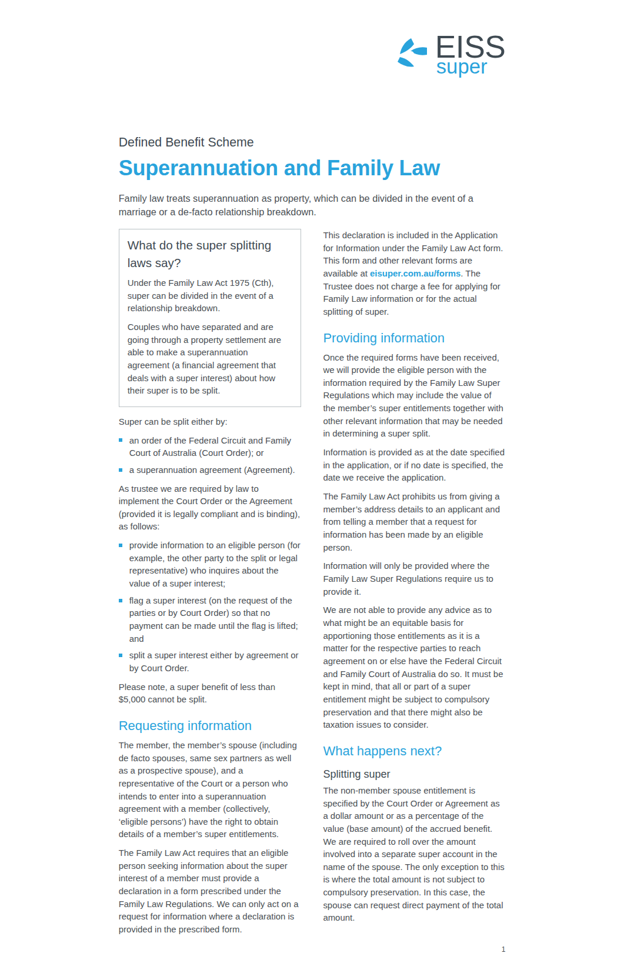EISS super
Defined Benefit Scheme
Superannuation and Family Law
Family law treats superannuation as property, which can be divided in the event of a marriage or a de-facto relationship breakdown.
What do the super splitting laws say?
Under the Family Law Act 1975 (Cth), super can be divided in the event of a relationship breakdown.
Couples who have separated and are going through a property settlement are able to make a superannuation agreement (a financial agreement that deals with a super interest) about how their super is to be split.
Super can be split either by:
an order of the Federal Circuit and Family Court of Australia (Court Order); or
a superannuation agreement (Agreement).
As trustee we are required by law to implement the Court Order or the Agreement (provided it is legally compliant and is binding), as follows:
provide information to an eligible person (for example, the other party to the split or legal representative) who inquires about the value of a super interest;
flag a super interest (on the request of the parties or by Court Order) so that no payment can be made until the flag is lifted; and
split a super interest either by agreement or by Court Order.
Please note, a super benefit of less than $5,000 cannot be split.
Requesting information
The member, the member’s spouse (including de facto spouses, same sex partners as well as a prospective spouse), and a representative of the Court or a person who intends to enter into a superannuation agreement with a member (collectively, ‘eligible persons’) have the right to obtain details of a member’s super entitlements.
The Family Law Act requires that an eligible person seeking information about the super interest of a member must provide a declaration in a form prescribed under the Family Law Regulations. We can only act on a request for information where a declaration is provided in the prescribed form.
This declaration is included in the Application for Information under the Family Law Act form. This form and other relevant forms are available at eisuper.com.au/forms. The Trustee does not charge a fee for applying for Family Law information or for the actual splitting of super.
Providing information
Once the required forms have been received, we will provide the eligible person with the information required by the Family Law Super Regulations which may include the value of the member’s super entitlements together with other relevant information that may be needed in determining a super split.
Information is provided as at the date specified in the application, or if no date is specified, the date we receive the application.
The Family Law Act prohibits us from giving a member’s address details to an applicant and from telling a member that a request for information has been made by an eligible person.
Information will only be provided where the Family Law Super Regulations require us to provide it.
We are not able to provide any advice as to what might be an equitable basis for apportioning those entitlements as it is a matter for the respective parties to reach agreement on or else have the Federal Circuit and Family Court of Australia do so. It must be kept in mind, that all or part of a super entitlement might be subject to compulsory preservation and that there might also be taxation issues to consider.
What happens next?
Splitting super
The non-member spouse entitlement is specified by the Court Order or Agreement as a dollar amount or as a percentage of the value (base amount) of the accrued benefit. We are required to roll over the amount involved into a separate super account in the name of the spouse. The only exception to this is where the total amount is not subject to compulsory preservation. In this case, the spouse can request direct payment of the total amount.
1